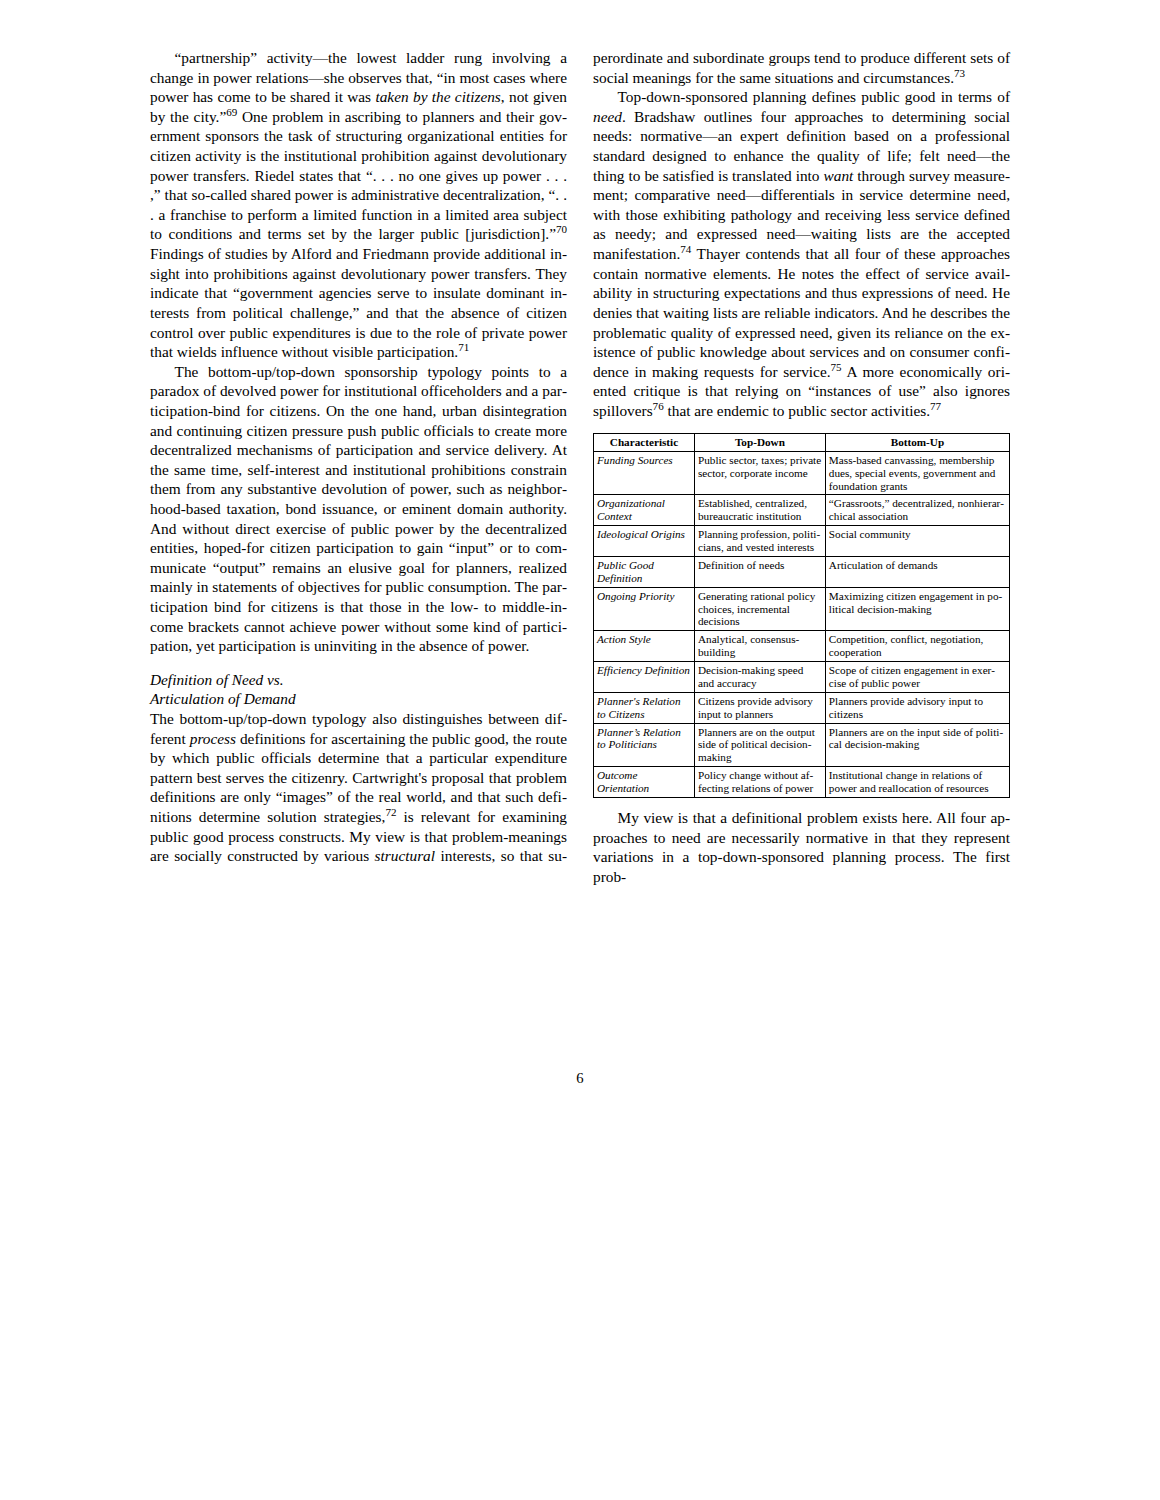“partnership” activity—the lowest ladder rung involving a change in power relations—she observes that, “in most cases where power has come to be shared it was taken by the citizens, not given by the city.”69 One problem in ascribing to planners and their government sponsors the task of structuring organizational entities for citizen activity is the institutional prohibition against devolutionary power transfers. Riedel states that “. . . no one gives up power . . . ,” that so-called shared power is administrative decentralization, “. . . a franchise to perform a limited function in a limited area subject to conditions and terms set by the larger public [jurisdiction].”70 Findings of studies by Alford and Friedmann provide additional insight into prohibitions against devolutionary power transfers. They indicate that “government agencies serve to insulate dominant interests from political challenge,” and that the absence of citizen control over public expenditures is due to the role of private power that wields influence without visible participation.71
The bottom-up/top-down sponsorship typology points to a paradox of devolved power for institutional officeholders and a participation-bind for citizens. On the one hand, urban disintegration and continuing citizen pressure push public officials to create more decentralized mechanisms of participation and service delivery. At the same time, self-interest and institutional prohibitions constrain them from any substantive devolution of power, such as neighborhood-based taxation, bond issuance, or eminent domain authority. And without direct exercise of public power by the decentralized entities, hoped-for citizen participation to gain “input” or to communicate “output” remains an elusive goal for planners, realized mainly in statements of objectives for public consumption. The participation bind for citizens is that those in the low- to middle-income brackets cannot achieve power without some kind of participation, yet participation is uninviting in the absence of power.
Definition of Need vs.
Articulation of Demand
The bottom-up/top-down typology also distinguishes between different process definitions for ascertaining the public good, the route by which public officials determine that a particular expenditure pattern best serves the citizenry. Cartwright's proposal that problem definitions are only “images” of the real world, and that such definitions determine solution strategies,72 is relevant for examining public good process constructs. My view is that problem-meanings are socially constructed by various structural interests, so that superordinate and subordinate groups tend to produce different sets of social meanings for the same situations and circumstances.73
Top-down-sponsored planning defines public good in terms of need. Bradshaw outlines four approaches to determining social needs: normative—an expert definition based on a professional standard designed to enhance the quality of life; felt need—the thing to be satisfied is translated into want through survey measurement; comparative need—differentials in service determine need, with those exhibiting pathology and receiving less service defined as needy; and expressed need—waiting lists are the accepted manifestation.74 Thayer contends that all four of these approaches contain normative elements. He notes the effect of service availability in structuring expectations and thus expressions of need. He denies that waiting lists are reliable indicators. And he describes the problematic quality of expressed need, given its reliance on the existence of public knowledge about services and on consumer confidence in making requests for service.75 A more economically oriented critique is that relying on “instances of use” also ignores spillovers76 that are endemic to public sector activities.77
| Characteristic | Top-Down | Bottom-Up |
| --- | --- | --- |
| Funding Sources | Public sector, taxes; private sector, corporate income | Mass-based canvassing, membership dues, special events, government and foundation grants |
| Organizational Context | Established, centralized, bureaucratic institution | “Grassroots,” decentralized, nonhierarchical association |
| Ideological Origins | Planning profession, politicians, and vested interests | Social community |
| Public Good Definition | Definition of needs | Articulation of demands |
| Ongoing Priority | Generating rational policy choices, incremental decisions | Maximizing citizen engagement in political decision-making |
| Action Style | Analytical, consensus-building | Competition, conflict, negotiation, cooperation |
| Efficiency Definition | Decision-making speed and accuracy | Scope of citizen engagement in exercise of public power |
| Planner's Relation to Citizens | Citizens provide advisory input to planners | Planners provide advisory input to citizens |
| Planner’s Relation to Politicians | Planners are on the output side of political decision-making | Planners are on the input side of political decision-making |
| Outcome Orientation | Policy change without affecting relations of power | Institutional change in relations of power and reallocation of resources |
My view is that a definitional problem exists here. All four approaches to need are necessarily normative in that they represent variations in a top-down-sponsored planning process. The first prob-
6